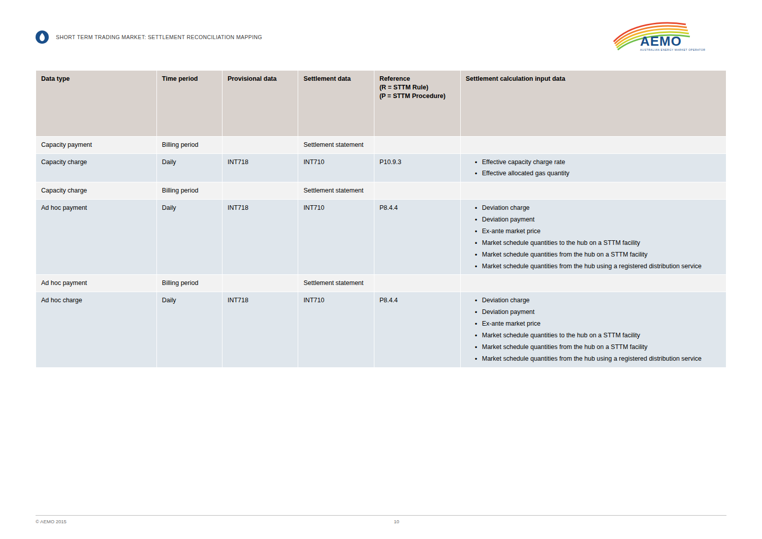Short Term Trading Market: Settlement Reconciliation Mapping
AEMO AUSTRALIAN ENERGY MARKET OPERATOR
| Data type | Time period | Provisional data | Settlement data | Reference (R = STTM Rule) (P = STTM Procedure) | Settlement calculation input data |
| --- | --- | --- | --- | --- | --- |
| Capacity payment | Billing period | | Settlement statement | | |
| Capacity charge | Daily | INT718 | INT710 | P10.9.3 | Effective capacity charge rate Effective allocated gas quantity |
| Capacity charge | Billing period | | Settlement statement | | |
| Ad hoc payment | Daily | INT718 | INT710 | P8.4.4 | Deviation charge Deviation payment Ex-ante market price Market schedule quantities to the hub on a STTM facility Market schedule quantities from the hub on a STTM facility Market schedule quantities from the hub using a registered distribution service |
| Ad hoc payment | Billing period | | Settlement statement | | |
| Ad hoc charge | Daily | INT718 | INT710 | P8.4.4 | Deviation charge Deviation payment Ex-ante market price Market schedule quantities to the hub on a STTM facility Market schedule quantities from the hub on a STTM facility Market schedule quantities from the hub using a registered distribution service |
© AEMO 2015
10